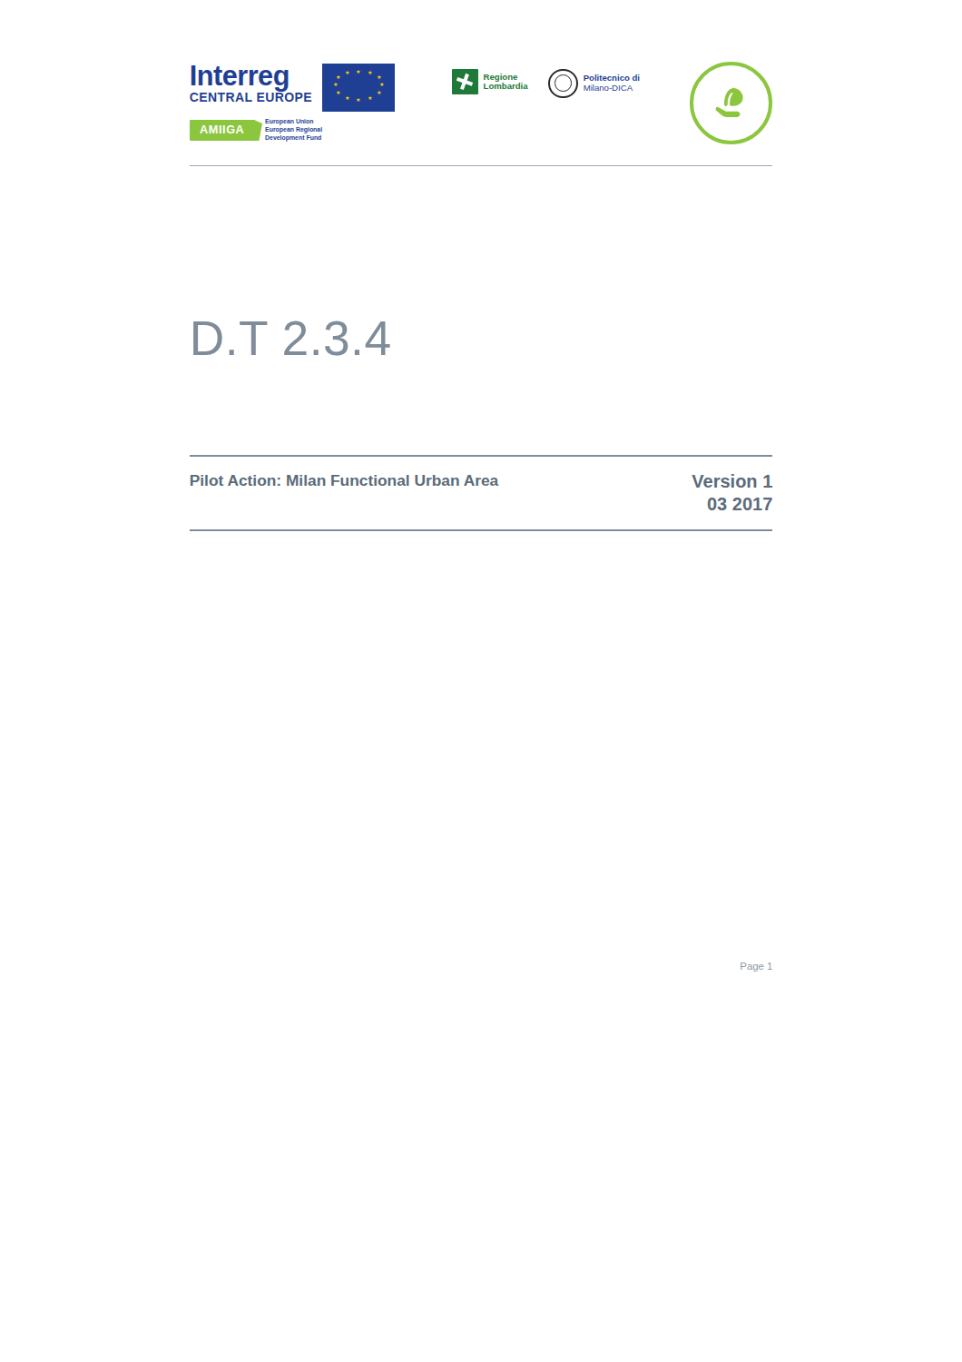Interreg CENTRAL EUROPE
★ ★ ★ ★ ★ ★ ★ ★ ★ ★ ★ ★
AMIIGA European Union
European Regional
Development Fund
Regione
Lombardia
Politecnico di Milano-DICA
D.T 2.3.4
Pilot Action: Milan Functional Urban Area
Version 1
03 2017
Page 1